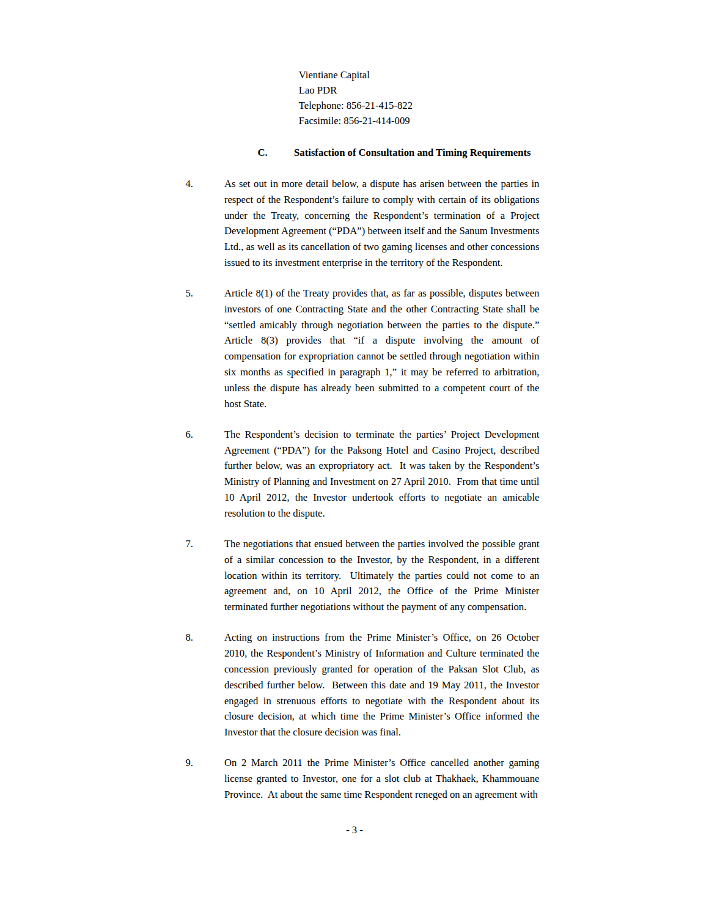Vientiane Capital
Lao PDR
Telephone: 856-21-415-822
Facsimile: 856-21-414-009
C. Satisfaction of Consultation and Timing Requirements
4. As set out in more detail below, a dispute has arisen between the parties in respect of the Respondent’s failure to comply with certain of its obligations under the Treaty, concerning the Respondent’s termination of a Project Development Agreement (“PDA”) between itself and the Sanum Investments Ltd., as well as its cancellation of two gaming licenses and other concessions issued to its investment enterprise in the territory of the Respondent.
5. Article 8(1) of the Treaty provides that, as far as possible, disputes between investors of one Contracting State and the other Contracting State shall be “settled amicably through negotiation between the parties to the dispute.” Article 8(3) provides that “if a dispute involving the amount of compensation for expropriation cannot be settled through negotiation within six months as specified in paragraph 1,” it may be referred to arbitration, unless the dispute has already been submitted to a competent court of the host State.
6. The Respondent’s decision to terminate the parties’ Project Development Agreement (“PDA”) for the Paksong Hotel and Casino Project, described further below, was an expropriatory act. It was taken by the Respondent’s Ministry of Planning and Investment on 27 April 2010. From that time until 10 April 2012, the Investor undertook efforts to negotiate an amicable resolution to the dispute.
7. The negotiations that ensued between the parties involved the possible grant of a similar concession to the Investor, by the Respondent, in a different location within its territory. Ultimately the parties could not come to an agreement and, on 10 April 2012, the Office of the Prime Minister terminated further negotiations without the payment of any compensation.
8. Acting on instructions from the Prime Minister’s Office, on 26 October 2010, the Respondent’s Ministry of Information and Culture terminated the concession previously granted for operation of the Paksan Slot Club, as described further below. Between this date and 19 May 2011, the Investor engaged in strenuous efforts to negotiate with the Respondent about its closure decision, at which time the Prime Minister’s Office informed the Investor that the closure decision was final.
9. On 2 March 2011 the Prime Minister’s Office cancelled another gaming license granted to Investor, one for a slot club at Thakhaek, Khammouane Province. At about the same time Respondent reneged on an agreement with
- 3 -